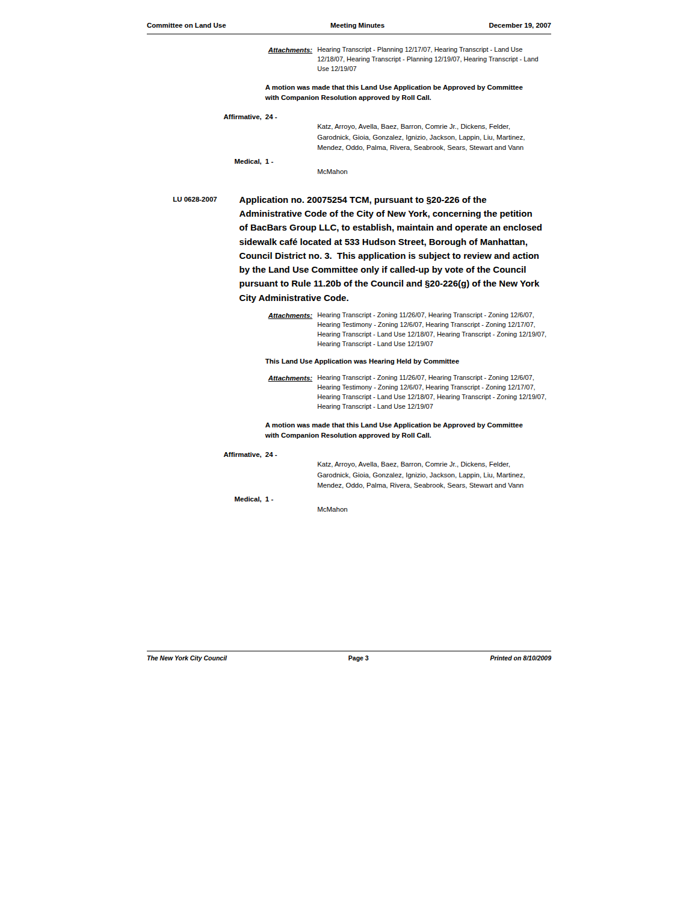Committee on Land Use
Meeting Minutes
December 19, 2007
Attachments:
Hearing Transcript - Planning 12/17/07, Hearing Transcript - Land Use 12/18/07, Hearing Transcript - Planning 12/19/07, Hearing Transcript - Land Use 12/19/07
A motion was made that this Land Use Application be Approved by Committee with Companion Resolution approved by Roll Call.
Affirmative,
24 -
Katz, Arroyo, Avella, Baez, Barron, Comrie Jr., Dickens, Felder, Garodnick, Gioia, Gonzalez, Ignizio, Jackson, Lappin, Liu, Martinez, Mendez, Oddo, Palma, Rivera, Seabrook, Sears, Stewart and Vann
Medical,
1 -
McMahon
LU 0628-2007
Application no. 20075254 TCM, pursuant to §20-226 of the Administrative Code of the City of New York, concerning the petition of BacBars Group LLC, to establish, maintain and operate an enclosed sidewalk café located at 533 Hudson Street, Borough of Manhattan, Council District no. 3. This application is subject to review and action by the Land Use Committee only if called-up by vote of the Council pursuant to Rule 11.20b of the Council and §20-226(g) of the New York City Administrative Code.
Attachments:
Hearing Transcript - Zoning 11/26/07, Hearing Transcript - Zoning 12/6/07, Hearing Testimony - Zoning 12/6/07, Hearing Transcript - Zoning 12/17/07, Hearing Transcript - Land Use 12/18/07, Hearing Transcript - Zoning 12/19/07, Hearing Transcript - Land Use 12/19/07
This Land Use Application was Hearing Held by Committee
Attachments:
Hearing Transcript - Zoning 11/26/07, Hearing Transcript - Zoning 12/6/07, Hearing Testimony - Zoning 12/6/07, Hearing Transcript - Zoning 12/17/07, Hearing Transcript - Land Use 12/18/07, Hearing Transcript - Zoning 12/19/07, Hearing Transcript - Land Use 12/19/07
A motion was made that this Land Use Application be Approved by Committee with Companion Resolution approved by Roll Call.
Affirmative,
24 -
Katz, Arroyo, Avella, Baez, Barron, Comrie Jr., Dickens, Felder, Garodnick, Gioia, Gonzalez, Ignizio, Jackson, Lappin, Liu, Martinez, Mendez, Oddo, Palma, Rivera, Seabrook, Sears, Stewart and Vann
Medical,
1 -
McMahon
The New York City Council
Page 3
Printed on 8/10/2009